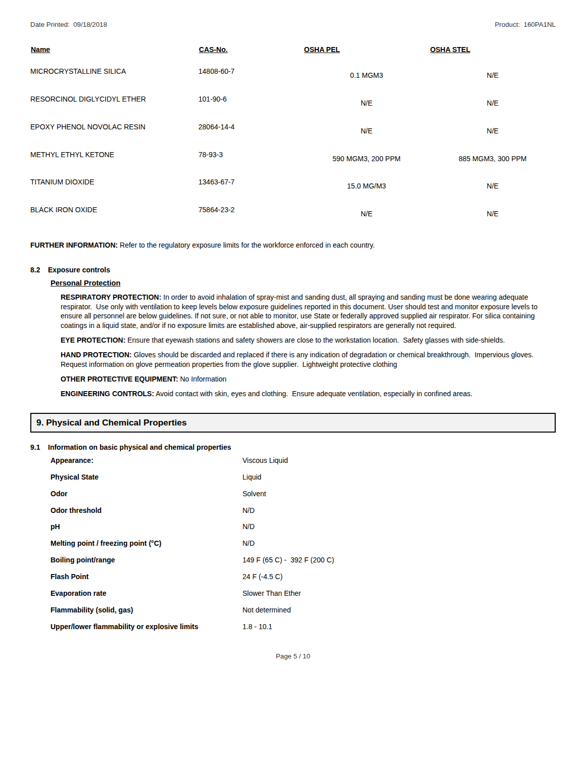Date Printed: 09/18/2018
Product: 160PA1NL
| Name | CAS-No. | OSHA PEL | OSHA STEL |
| --- | --- | --- | --- |
| MICROCRYSTALLINE SILICA | 14808-60-7 | 0.1 MGM3 | N/E |
| RESORCINOL DIGLYCIDYL ETHER | 101-90-6 | N/E | N/E |
| EPOXY PHENOL NOVOLAC RESIN | 28064-14-4 | N/E | N/E |
| METHYL ETHYL KETONE | 78-93-3 | 590 MGM3, 200 PPM | 885 MGM3, 300 PPM |
| TITANIUM DIOXIDE | 13463-67-7 | 15.0 MG/M3 | N/E |
| BLACK IRON OXIDE | 75864-23-2 | N/E | N/E |
FURTHER INFORMATION: Refer to the regulatory exposure limits for the workforce enforced in each country.
8.2 Exposure controls
Personal Protection
RESPIRATORY PROTECTION: In order to avoid inhalation of spray-mist and sanding dust, all spraying and sanding must be done wearing adequate respirator. Use only with ventilation to keep levels below exposure guidelines reported in this document. User should test and monitor exposure levels to ensure all personnel are below guidelines. If not sure, or not able to monitor, use State or federally approved supplied air respirator. For silica containing coatings in a liquid state, and/or if no exposure limits are established above, air-supplied respirators are generally not required.
EYE PROTECTION: Ensure that eyewash stations and safety showers are close to the workstation location. Safety glasses with side-shields.
HAND PROTECTION: Gloves should be discarded and replaced if there is any indication of degradation or chemical breakthrough. Impervious gloves. Request information on glove permeation properties from the glove supplier. Lightweight protective clothing
OTHER PROTECTIVE EQUIPMENT: No Information
ENGINEERING CONTROLS: Avoid contact with skin, eyes and clothing. Ensure adequate ventilation, especially in confined areas.
9. Physical and Chemical Properties
9.1 Information on basic physical and chemical properties
Appearance:
Viscous Liquid
Physical State
Liquid
Odor
Solvent
Odor threshold
N/D
pH
N/D
Melting point / freezing point (°C)
N/D
Boiling point/range
149 F (65 C) - 392 F (200 C)
Flash Point
24 F (-4.5 C)
Evaporation rate
Slower Than Ether
Flammability (solid, gas)
Not determined
Upper/lower flammability or explosive limits
1.8 - 10.1
Page 5 / 10